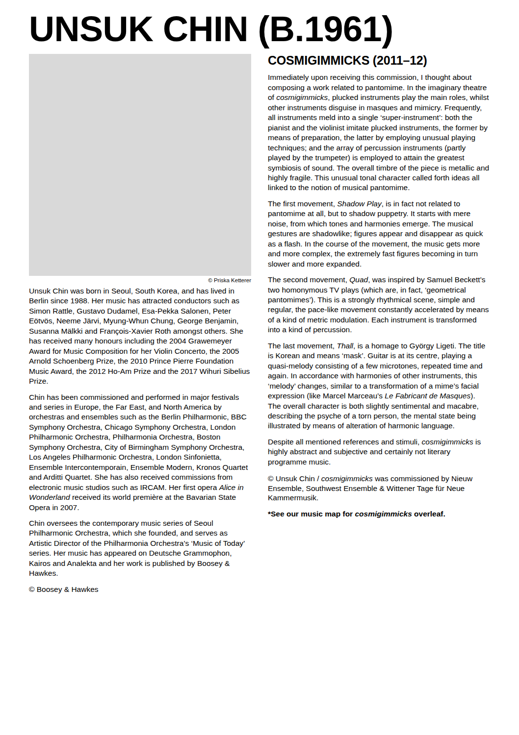Unsuk Chin (b.1961)
© Priska Ketterer
Unsuk Chin was born in Seoul, South Korea, and has lived in Berlin since 1988. Her music has attracted conductors such as Simon Rattle, Gustavo Dudamel, Esa-Pekka Salonen, Peter Eötvös, Neeme Järvi, Myung-Whun Chung, George Benjamin, Susanna Mälkki and François-Xavier Roth amongst others. She has received many honours including the 2004 Grawemeyer Award for Music Composition for her Violin Concerto, the 2005 Arnold Schoenberg Prize, the 2010 Prince Pierre Foundation Music Award, the 2012 Ho-Am Prize and the 2017 Wihuri Sibelius Prize.
Chin has been commissioned and performed in major festivals and series in Europe, the Far East, and North America by orchestras and ensembles such as the Berlin Philharmonic, BBC Symphony Orchestra, Chicago Symphony Orchestra, London Philharmonic Orchestra, Philharmonia Orchestra, Boston Symphony Orchestra, City of Birmingham Symphony Orchestra, Los Angeles Philharmonic Orchestra, London Sinfonietta, Ensemble Intercontemporain, Ensemble Modern, Kronos Quartet and Arditti Quartet. She has also received commissions from electronic music studios such as IRCAM. Her first opera Alice in Wonderland received its world première at the Bavarian State Opera in 2007.
Chin oversees the contemporary music series of Seoul Philharmonic Orchestra, which she founded, and serves as Artistic Director of the Philharmonia Orchestra’s ‘Music of Today’ series. Her music has appeared on Deutsche Grammophon, Kairos and Analekta and her work is published by Boosey & Hawkes.
© Boosey & Hawkes
cosmigimmicks (2011–12)
Immediately upon receiving this commission, I thought about composing a work related to pantomime. In the imaginary theatre of cosmigimmicks, plucked instruments play the main roles, whilst other instruments disguise in masques and mimicry. Frequently, all instruments meld into a single ‘super-instrument’: both the pianist and the violinist imitate plucked instruments, the former by means of preparation, the latter by employing unusual playing techniques; and the array of percussion instruments (partly played by the trumpeter) is employed to attain the greatest symbiosis of sound. The overall timbre of the piece is metallic and highly fragile. This unusual tonal character called forth ideas all linked to the notion of musical pantomime.
The first movement, Shadow Play, is in fact not related to pantomime at all, but to shadow puppetry. It starts with mere noise, from which tones and harmonies emerge. The musical gestures are shadowlike; figures appear and disappear as quick as a flash. In the course of the movement, the music gets more and more complex, the extremely fast figures becoming in turn slower and more expanded.
The second movement, Quad, was inspired by Samuel Beckett’s two homonymous TV plays (which are, in fact, ‘geometrical pantomimes’). This is a strongly rhythmical scene, simple and regular, the pace-like movement constantly accelerated by means of a kind of metric modulation. Each instrument is transformed into a kind of percussion.
The last movement, Thall, is a homage to György Ligeti. The title is Korean and means ‘mask’. Guitar is at its centre, playing a quasi-melody consisting of a few microtones, repeated time and again. In accordance with harmonies of other instruments, this ‘melody’ changes, similar to a transformation of a mime’s facial expression (like Marcel Marceau’s Le Fabricant de Masques). The overall character is both slightly sentimental and macabre, describing the psyche of a torn person, the mental state being illustrated by means of alteration of harmonic language.
Despite all mentioned references and stimuli, cosmigimmicks is highly abstract and subjective and certainly not literary programme music.
© Unsuk Chin / cosmigimmicks was commissioned by Nieuw Ensemble, Southwest Ensemble & Wittener Tage für Neue Kammermusik.
*See our music map for cosmigimmicks overleaf.